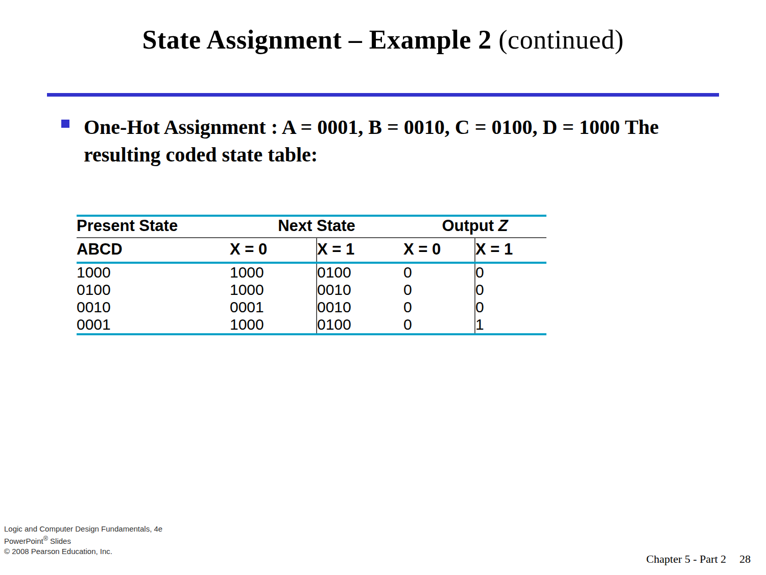State Assignment – Example 2 (continued)
One-Hot Assignment : A = 0001, B = 0010, C = 0100, D = 1000 The resulting coded state table:
| Present State | Next State | Output Z |
| --- | --- | --- |
| ABCD | X = 0 | X = 1 | X = 0 | X = 1 |
| 1000 | 1000 | 0100 | 0 | 0 |
| 0100 | 1000 | 0010 | 0 | 0 |
| 0010 | 0001 | 0010 | 0 | 0 |
| 0001 | 1000 | 0100 | 0 | 1 |
Logic and Computer Design Fundamentals, 4e
PowerPoint® Slides
© 2008 Pearson Education, Inc.
Chapter 5 - Part 228